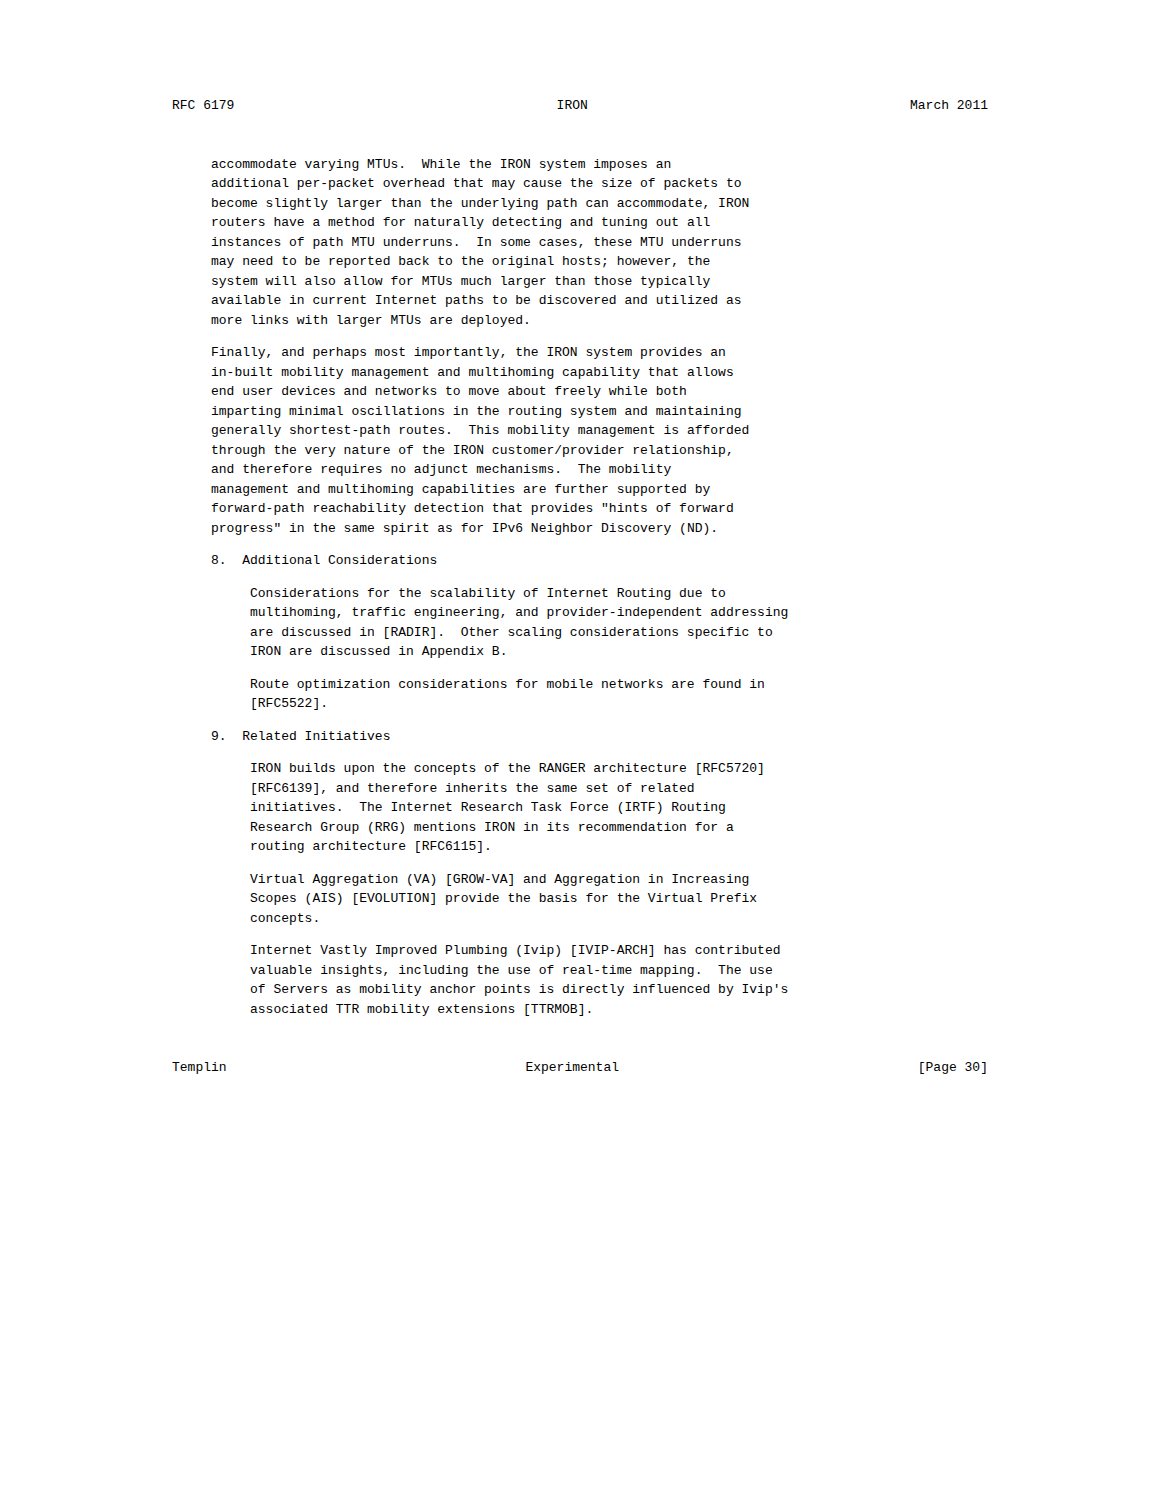RFC 6179 IRON March 2011
accommodate varying MTUs. While the IRON system imposes an additional per-packet overhead that may cause the size of packets to become slightly larger than the underlying path can accommodate, IRON routers have a method for naturally detecting and tuning out all instances of path MTU underruns. In some cases, these MTU underruns may need to be reported back to the original hosts; however, the system will also allow for MTUs much larger than those typically available in current Internet paths to be discovered and utilized as more links with larger MTUs are deployed.
Finally, and perhaps most importantly, the IRON system provides an in-built mobility management and multihoming capability that allows end user devices and networks to move about freely while both imparting minimal oscillations in the routing system and maintaining generally shortest-path routes. This mobility management is afforded through the very nature of the IRON customer/provider relationship, and therefore requires no adjunct mechanisms. The mobility management and multihoming capabilities are further supported by forward-path reachability detection that provides "hints of forward progress" in the same spirit as for IPv6 Neighbor Discovery (ND).
8. Additional Considerations
Considerations for the scalability of Internet Routing due to multihoming, traffic engineering, and provider-independent addressing are discussed in [RADIR]. Other scaling considerations specific to IRON are discussed in Appendix B.
Route optimization considerations for mobile networks are found in [RFC5522].
9. Related Initiatives
IRON builds upon the concepts of the RANGER architecture [RFC5720] [RFC6139], and therefore inherits the same set of related initiatives. The Internet Research Task Force (IRTF) Routing Research Group (RRG) mentions IRON in its recommendation for a routing architecture [RFC6115].
Virtual Aggregation (VA) [GROW-VA] and Aggregation in Increasing Scopes (AIS) [EVOLUTION] provide the basis for the Virtual Prefix concepts.
Internet Vastly Improved Plumbing (Ivip) [IVIP-ARCH] has contributed valuable insights, including the use of real-time mapping. The use of Servers as mobility anchor points is directly influenced by Ivip's associated TTR mobility extensions [TTRMOB].
Templin Experimental [Page 30]